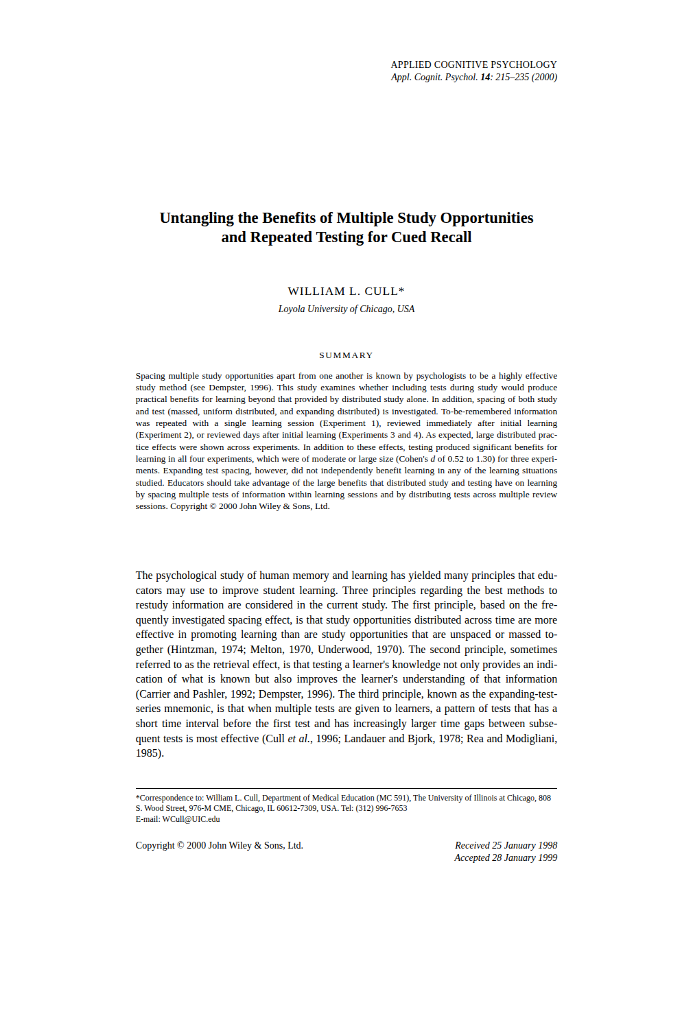APPLIED COGNITIVE PSYCHOLOGY
Appl. Cognit. Psychol. 14: 215–235 (2000)
Untangling the Benefits of Multiple Study Opportunities
and Repeated Testing for Cued Recall
WILLIAM L. CULL*
Loyola University of Chicago, USA
SUMMARY
Spacing multiple study opportunities apart from one another is known by psychologists to be a highly effective study method (see Dempster, 1996). This study examines whether including tests during study would produce practical benefits for learning beyond that provided by distributed study alone. In addition, spacing of both study and test (massed, uniform distributed, and expanding distributed) is investigated. To-be-remembered information was repeated with a single learning session (Experiment 1), reviewed immediately after initial learning (Experiment 2), or reviewed days after initial learning (Experiments 3 and 4). As expected, large distributed practice effects were shown across experiments. In addition to these effects, testing produced significant benefits for learning in all four experiments, which were of moderate or large size (Cohen's d of 0.52 to 1.30) for three experiments. Expanding test spacing, however, did not independently benefit learning in any of the learning situations studied. Educators should take advantage of the large benefits that distributed study and testing have on learning by spacing multiple tests of information within learning sessions and by distributing tests across multiple review sessions. Copyright © 2000 John Wiley & Sons, Ltd.
The psychological study of human memory and learning has yielded many principles that educators may use to improve student learning. Three principles regarding the best methods to restudy information are considered in the current study. The first principle, based on the frequently investigated spacing effect, is that study opportunities distributed across time are more effective in promoting learning than are study opportunities that are unspaced or massed together (Hintzman, 1974; Melton, 1970, Underwood, 1970). The second principle, sometimes referred to as the retrieval effect, is that testing a learner's knowledge not only provides an indication of what is known but also improves the learner's understanding of that information (Carrier and Pashler, 1992; Dempster, 1996). The third principle, known as the expanding-test-series mnemonic, is that when multiple tests are given to learners, a pattern of tests that has a short time interval before the first test and has increasingly larger time gaps between subsequent tests is most effective (Cull et al., 1996; Landauer and Bjork, 1978; Rea and Modigliani, 1985).
*Correspondence to: William L. Cull, Department of Medical Education (MC 591), The University of Illinois at Chicago, 808 S. Wood Street, 976-M CME, Chicago, IL 60612-7309, USA. Tel: (312) 996-7653
E-mail: WCull@UIC.edu
Copyright © 2000 John Wiley & Sons, Ltd.
Received 25 January 1998
Accepted 28 January 1999